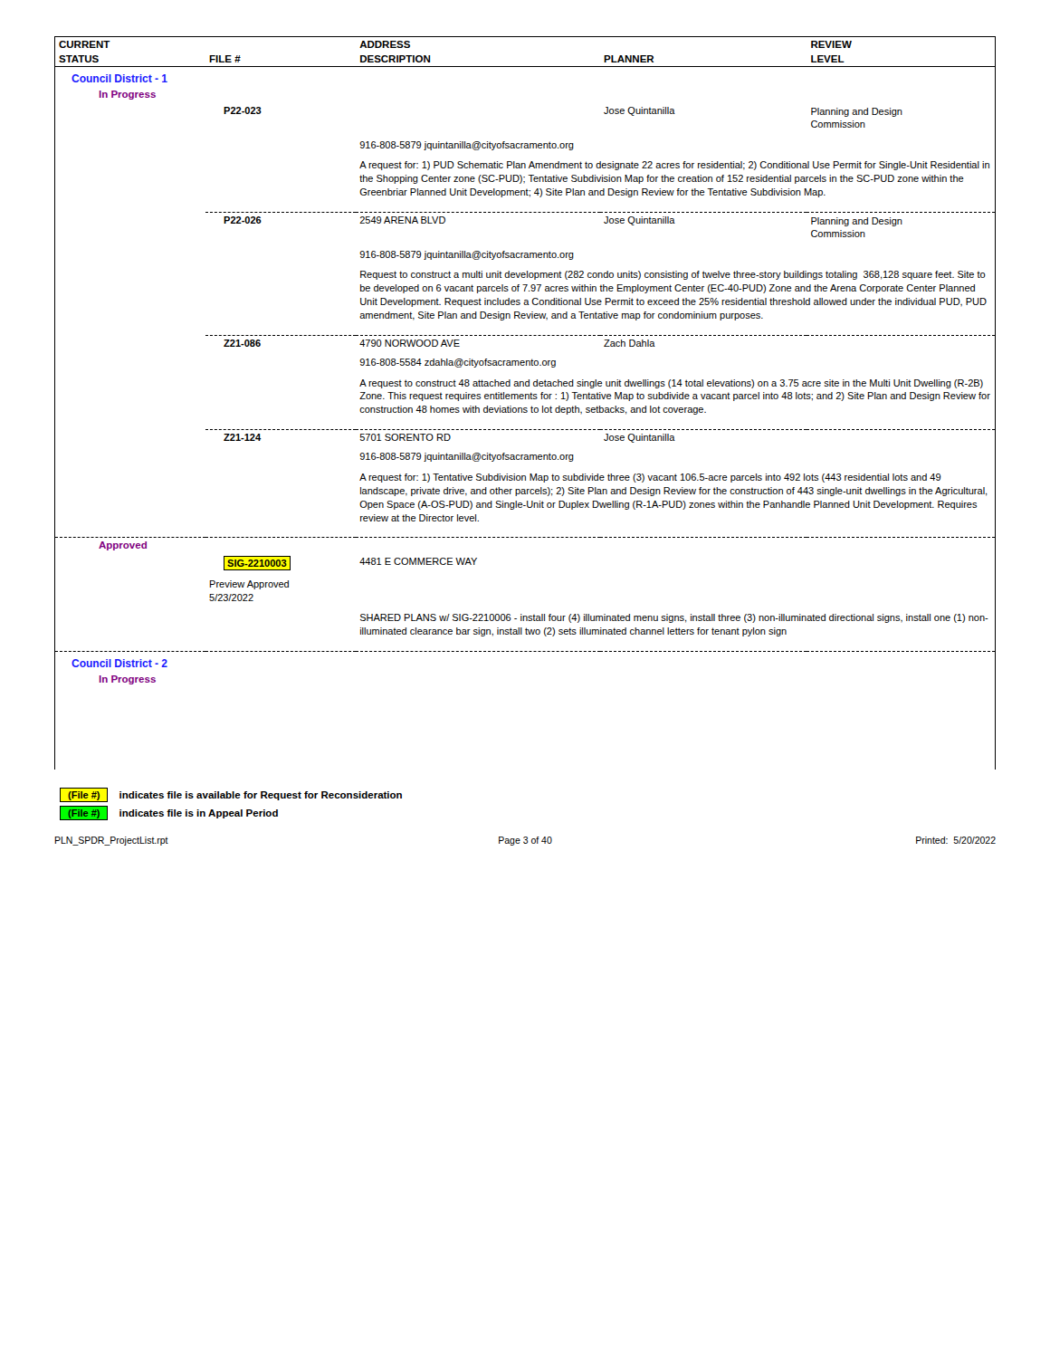| CURRENT | | ADDRESS | | REVIEW |
| STATUS | FILE # | DESCRIPTION | PLANNER | LEVEL |
Council District - 1
In Progress
| | P22-023 | | Jose Quintanilla | Planning and Design Commission |
| | | 916-808-5879 jquintanilla@cityofsacramento.org |
| | | A request for: 1) PUD Schematic Plan Amendment to designate 22 acres for residential; 2) Conditional Use Permit for Single-Unit Residential in the Shopping Center zone (SC-PUD); Tentative Subdivision Map for the creation of 152 residential parcels in the SC-PUD zone within the Greenbriar Planned Unit Development; 4) Site Plan and Design Review for the Tentative Subdivision Map. |
| | P22-026 | 2549 ARENA BLVD | Jose Quintanilla | Planning and Design Commission |
| | | 916-808-5879 jquintanilla@cityofsacramento.org |
| | | Request to construct a multi unit development (282 condo units) consisting of twelve three-story buildings totaling 368,128 square feet. Site to be developed on 6 vacant parcels of 7.97 acres within the Employment Center (EC-40-PUD) Zone and the Arena Corporate Center Planned Unit Development. Request includes a Conditional Use Permit to exceed the 25% residential threshold allowed under the individual PUD, PUD amendment, Site Plan and Design Review, and a Tentative map for condominium purposes. |
| | Z21-086 | 4790 NORWOOD AVE | Zach Dahla | |
| | | 916-808-5584 zdahla@cityofsacramento.org |
| | | A request to construct 48 attached and detached single unit dwellings (14 total elevations) on a 3.75 acre site in the Multi Unit Dwelling (R-2B) Zone. This request requires entitlements for : 1) Tentative Map to subdivide a vacant parcel into 48 lots; and 2) Site Plan and Design Review for construction 48 homes with deviations to lot depth, setbacks, and lot coverage. |
| | Z21-124 | 5701 SORENTO RD | Jose Quintanilla | |
| | | 916-808-5879 jquintanilla@cityofsacramento.org |
| | | A request for: 1) Tentative Subdivision Map to subdivide three (3) vacant 106.5-acre parcels into 492 lots (443 residential lots and 49 landscape, private drive, and other parcels); 2) Site Plan and Design Review for the construction of 443 single-unit dwellings in the Agricultural, Open Space (A-OS-PUD) and Single-Unit or Duplex Dwelling (R-1A-PUD) zones within the Panhandle Planned Unit Development. Requires review at the Director level. |
Approved
| | SIG-2210003 | 4481 E COMMERCE WAY | | |
| | Preview Approved 5/23/2022 | |
| | | SHARED PLANS w/ SIG-2210006 - install four (4) illuminated menu signs, install three (3) non-illuminated directional signs, install one (1) non-illuminated clearance bar sign, install two (2) sets illuminated channel letters for tenant pylon sign |
Council District - 2
In Progress
| (File #) | indicates file is available for Request for Reconsideration |
| (File #) | indicates file is in Appeal Period |
| PLN_SPDR_ProjectList.rpt | Page 3 of 40 | Printed: 5/20/2022 |